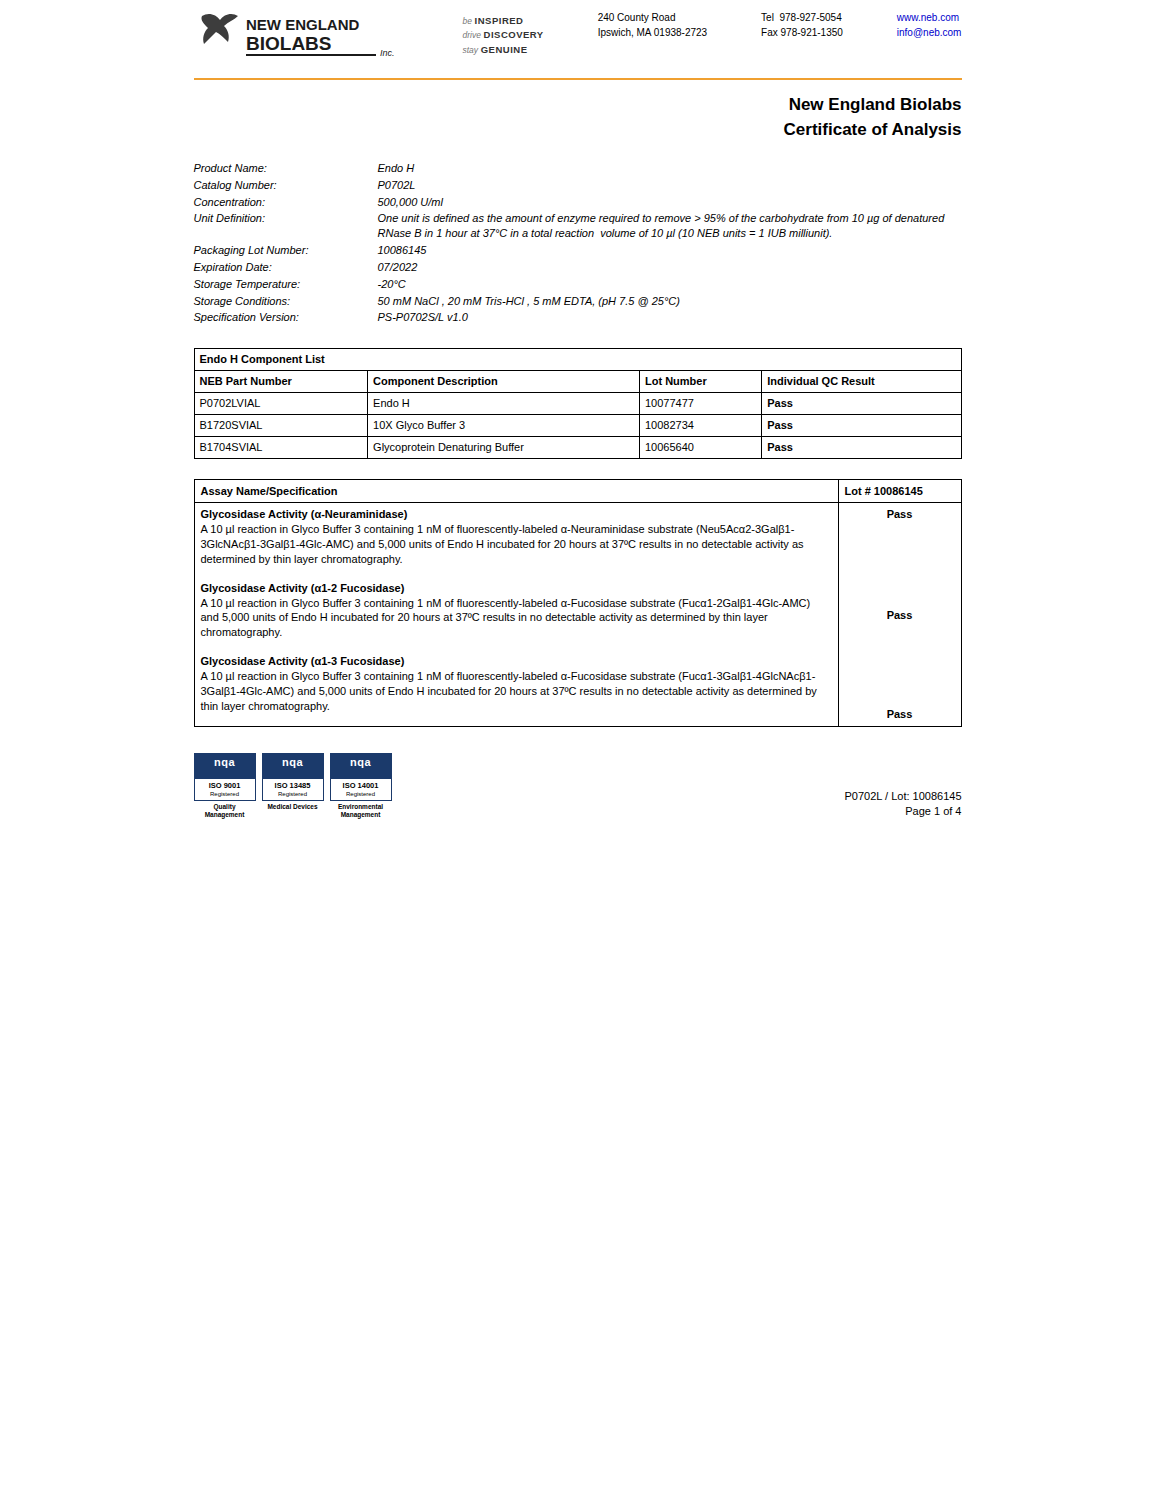NEW ENGLAND BIOLABS Inc.
be INSPIRED
drive DISCOVERY
stay GENUINE
240 County Road
Ipswich, MA 01938-2723
Tel 978-927-5054
Fax 978-921-1350
www.neb.com
info@neb.com
New England Biolabs
Certificate of Analysis
| Product Name: | Endo H |
| Catalog Number: | P0702L |
| Concentration: | 500,000 U/ml |
| Unit Definition: | One unit is defined as the amount of enzyme required to remove > 95% of the carbohydrate from 10 µg of denatured RNase B in 1 hour at 37°C in a total reaction volume of 10 µl (10 NEB units = 1 IUB milliunit). |
| Packaging Lot Number: | 10086145 |
| Expiration Date: | 07/2022 |
| Storage Temperature: | -20°C |
| Storage Conditions: | 50 mM NaCl , 20 mM Tris-HCl , 5 mM EDTA, (pH 7.5 @ 25°C) |
| Specification Version: | PS-P0702S/L v1.0 |
Endo H Component List
| NEB Part Number | Component Description | Lot Number | Individual QC Result |
| --- | --- | --- | --- |
| P0702LVIAL | Endo H | 10077477 | Pass |
| B1720SVIAL | 10X Glyco Buffer 3 | 10082734 | Pass |
| B1704SVIAL | Glycoprotein Denaturing Buffer | 10065640 | Pass |
| Assay Name/Specification | Lot # 10086145 |
| --- | --- |
| Glycosidase Activity (α-Neuraminidase) A 10 µl reaction in Glyco Buffer 3 containing 1 nM of fluorescently-labeled α-Neuraminidase substrate (Neu5Acα2-3Galβ1-3GlcNAcβ1-3Galβ1-4Glc-AMC) and 5,000 units of Endo H incubated for 20 hours at 37ºC results in no detectable activity as determined by thin layer chromatography. Glycosidase Activity (α1-2 Fucosidase) A 10 µl reaction in Glyco Buffer 3 containing 1 nM of fluorescently-labeled α-Fucosidase substrate (Fucα1-2Galβ1-4Glc-AMC) and 5,000 units of Endo H incubated for 20 hours at 37ºC results in no detectable activity as determined by thin layer chromatography. Glycosidase Activity (α1-3 Fucosidase) A 10 µl reaction in Glyco Buffer 3 containing 1 nM of fluorescently-labeled α-Fucosidase substrate (Fucα1-3Galβ1-4GlcNAcβ1-3Galβ1-4Glc-AMC) and 5,000 units of Endo H incubated for 20 hours at 37ºC results in no detectable activity as determined by thin layer chromatography. | Pass Pass Pass |
nqa
ISO 9001Registered
Quality
Management
nqa
ISO 13485Registered
Medical Devices
nqa
ISO 14001Registered
Environmental
Management
P0702L / Lot: 10086145
Page 1 of 4